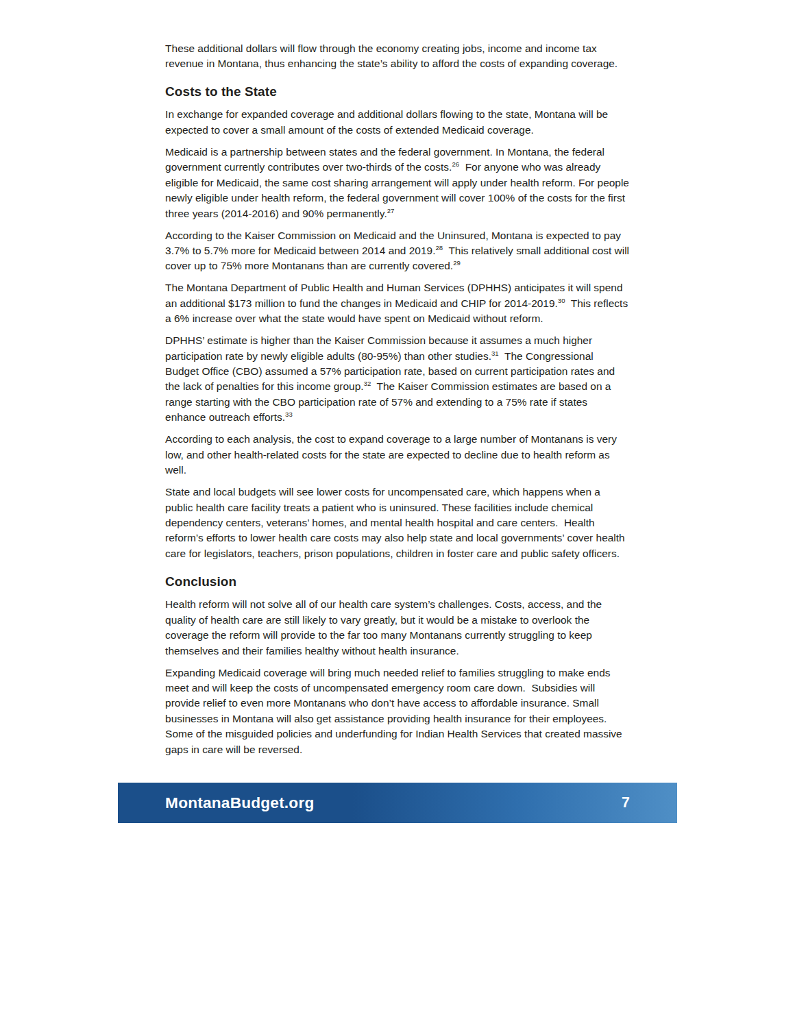These additional dollars will flow through the economy creating jobs, income and income tax revenue in Montana, thus enhancing the state’s ability to afford the costs of expanding coverage.
Costs to the State
In exchange for expanded coverage and additional dollars flowing to the state, Montana will be expected to cover a small amount of the costs of extended Medicaid coverage.
Medicaid is a partnership between states and the federal government. In Montana, the federal government currently contributes over two-thirds of the costs.26 For anyone who was already eligible for Medicaid, the same cost sharing arrangement will apply under health reform. For people newly eligible under health reform, the federal government will cover 100% of the costs for the first three years (2014-2016) and 90% permanently.27
According to the Kaiser Commission on Medicaid and the Uninsured, Montana is expected to pay 3.7% to 5.7% more for Medicaid between 2014 and 2019.28 This relatively small additional cost will cover up to 75% more Montanans than are currently covered.29
The Montana Department of Public Health and Human Services (DPHHS) anticipates it will spend an additional $173 million to fund the changes in Medicaid and CHIP for 2014-2019.30 This reflects a 6% increase over what the state would have spent on Medicaid without reform.
DPHHS’ estimate is higher than the Kaiser Commission because it assumes a much higher participation rate by newly eligible adults (80-95%) than other studies.31 The Congressional Budget Office (CBO) assumed a 57% participation rate, based on current participation rates and the lack of penalties for this income group.32 The Kaiser Commission estimates are based on a range starting with the CBO participation rate of 57% and extending to a 75% rate if states enhance outreach efforts.33
According to each analysis, the cost to expand coverage to a large number of Montanans is very low, and other health-related costs for the state are expected to decline due to health reform as well.
State and local budgets will see lower costs for uncompensated care, which happens when a public health care facility treats a patient who is uninsured. These facilities include chemical dependency centers, veterans’ homes, and mental health hospital and care centers. Health reform’s efforts to lower health care costs may also help state and local governments’ cover health care for legislators, teachers, prison populations, children in foster care and public safety officers.
Conclusion
Health reform will not solve all of our health care system’s challenges. Costs, access, and the quality of health care are still likely to vary greatly, but it would be a mistake to overlook the coverage the reform will provide to the far too many Montanans currently struggling to keep themselves and their families healthy without health insurance.
Expanding Medicaid coverage will bring much needed relief to families struggling to make ends meet and will keep the costs of uncompensated emergency room care down. Subsidies will provide relief to even more Montanans who don’t have access to affordable insurance. Small businesses in Montana will also get assistance providing health insurance for their employees. Some of the misguided policies and underfunding for Indian Health Services that created massive gaps in care will be reversed.
MontanaBudget.org
7